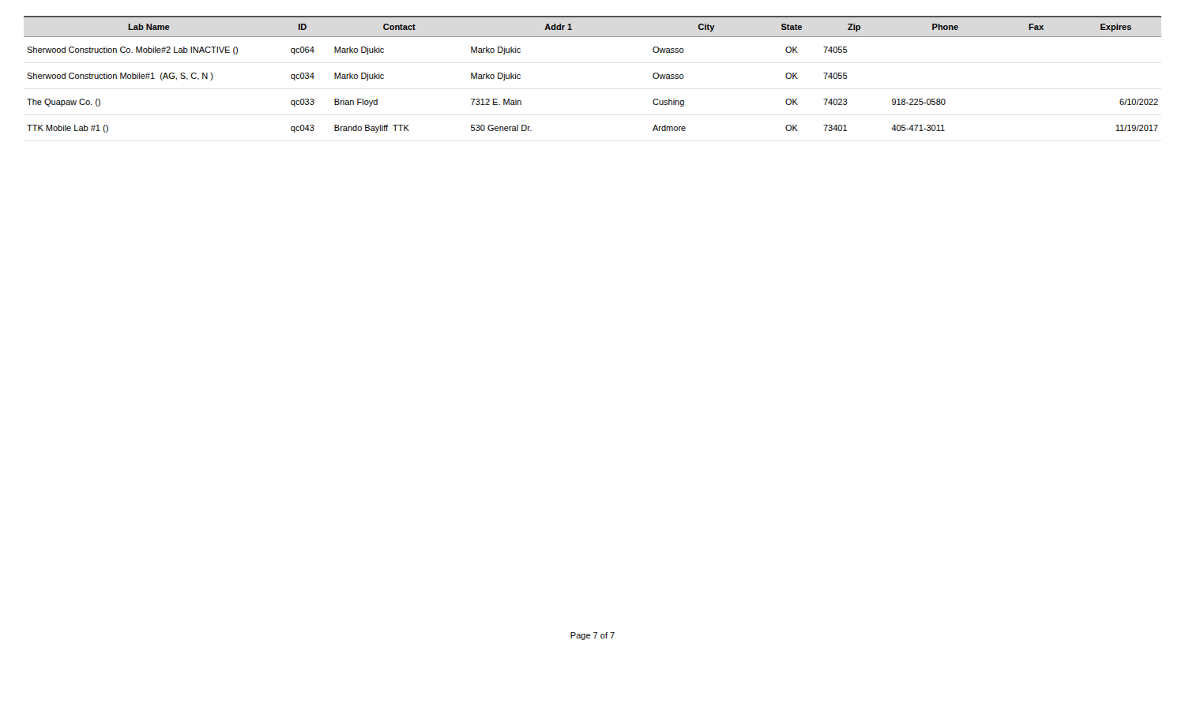| Lab Name | ID | Contact | Addr 1 | City | State | Zip | Phone | Fax | Expires |
| --- | --- | --- | --- | --- | --- | --- | --- | --- | --- |
| Sherwood Construction Co. Mobile#2 Lab INACTIVE () | qc064 | Marko Djukic | Marko Djukic | Owasso | OK | 74055 | | | |
| Sherwood Construction Mobile#1 (AG, S, C, N ) | qc034 | Marko Djukic | Marko Djukic | Owasso | OK | 74055 | | | |
| The Quapaw Co. () | qc033 | Brian Floyd | 7312 E. Main | Cushing | OK | 74023 | 918-225-0580 | | 6/10/2022 |
| TTK Mobile Lab #1 () | qc043 | Brando Bayliff TTK | 530 General Dr. | Ardmore | OK | 73401 | 405-471-3011 | | 11/19/2017 |
Page 7 of 7